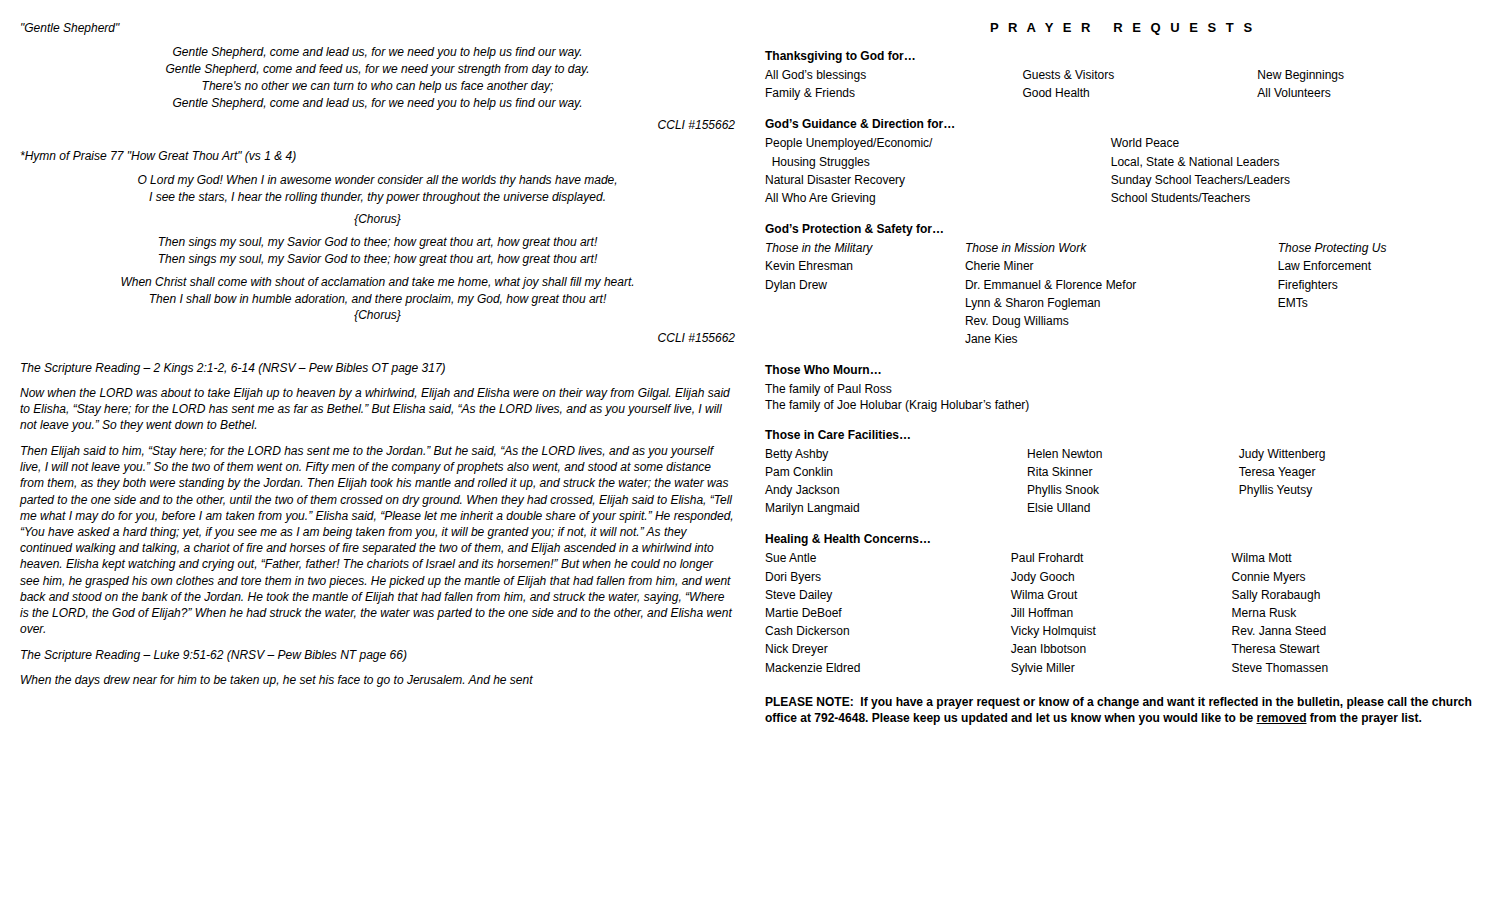"Gentle Shepherd"
Gentle Shepherd, come and lead us, for we need you to help us find our way.
Gentle Shepherd, come and feed us, for we need your strength from day to day.
There's no other we can turn to who can help us face another day;
Gentle Shepherd, come and lead us, for we need you to help us find our way.
CCLI #155662
*Hymn of Praise 77 "How Great Thou Art" (vs 1 & 4)
O Lord my God! When I in awesome wonder consider all the worlds thy hands have made,
I see the stars, I hear the rolling thunder, thy power throughout the universe displayed.
{Chorus}
Then sings my soul, my Savior God to thee; how great thou art, how great thou art!
Then sings my soul, my Savior God to thee; how great thou art, how great thou art!
When Christ shall come with shout of acclamation and take me home, what joy shall fill my heart.
Then I shall bow in humble adoration, and there proclaim, my God, how great thou art!
{Chorus}
CCLI #155662
The Scripture Reading – 2 Kings 2:1-2, 6-14 (NRSV – Pew Bibles OT page 317)
Now when the LORD was about to take Elijah up to heaven by a whirlwind, Elijah and Elisha were on their way from Gilgal. Elijah said to Elisha, “Stay here; for the LORD has sent me as far as Bethel.” But Elisha said, “As the LORD lives, and as you yourself live, I will not leave you.” So they went down to Bethel.
Then Elijah said to him, “Stay here; for the LORD has sent me to the Jordan.” But he said, “As the LORD lives, and as you yourself live, I will not leave you.” So the two of them went on. Fifty men of the company of prophets also went, and stood at some distance from them, as they both were standing by the Jordan. Then Elijah took his mantle and rolled it up, and struck the water; the water was parted to the one side and to the other, until the two of them crossed on dry ground. When they had crossed, Elijah said to Elisha, “Tell me what I may do for you, before I am taken from you.” Elisha said, “Please let me inherit a double share of your spirit.” He responded, “You have asked a hard thing; yet, if you see me as I am being taken from you, it will be granted you; if not, it will not.” As they continued walking and talking, a chariot of fire and horses of fire separated the two of them, and Elijah ascended in a whirlwind into heaven. Elisha kept watching and crying out, “Father, father! The chariots of Israel and its horsemen!” But when he could no longer see him, he grasped his own clothes and tore them in two pieces. He picked up the mantle of Elijah that had fallen from him, and went back and stood on the bank of the Jordan. He took the mantle of Elijah that had fallen from him, and struck the water, saying, “Where is the LORD, the God of Elijah?” When he had struck the water, the water was parted to the one side and to the other, and Elisha went over.
The Scripture Reading – Luke 9:51-62 (NRSV – Pew Bibles NT page 66)
When the days drew near for him to be taken up, he set his face to go to Jerusalem. And he sent
P R A Y E R R E Q U E S T S
Thanksgiving to God for…
| All God’s blessings | Guests & Visitors | New Beginnings |
| Family & Friends | Good Health | All Volunteers |
God’s Guidance & Direction for…
| People Unemployed/Economic/ | World Peace |
| Housing Struggles | Local, State & National Leaders |
| Natural Disaster Recovery | Sunday School Teachers/Leaders |
| All Who Are Grieving | School Students/Teachers |
God’s Protection & Safety for…
| Those in the Military | Those in Mission Work | Those Protecting Us |
| Kevin Ehresman | Cherie Miner | Law Enforcement |
| Dylan Drew | Dr. Emmanuel & Florence Mefor | Firefighters |
| | Lynn & Sharon Fogleman | EMTs |
| | Rev. Doug Williams | |
| | Jane Kies | |
Those Who Mourn…
The family of Paul Ross
The family of Joe Holubar (Kraig Holubar’s father)
Those in Care Facilities…
| Betty Ashby | Helen Newton | Judy Wittenberg |
| Pam Conklin | Rita Skinner | Teresa Yeager |
| Andy Jackson | Phyllis Snook | Phyllis Yeutsy |
| Marilyn Langmaid | Elsie Ulland | |
Healing & Health Concerns…
| Sue Antle | Paul Frohardt | Wilma Mott |
| Dori Byers | Jody Gooch | Connie Myers |
| Steve Dailey | Wilma Grout | Sally Rorabaugh |
| Martie DeBoef | Jill Hoffman | Merna Rusk |
| Cash Dickerson | Vicky Holmquist | Rev. Janna Steed |
| Nick Dreyer | Jean Ibbotson | Theresa Stewart |
| Mackenzie Eldred | Sylvie Miller | Steve Thomassen |
PLEASE NOTE: If you have a prayer request or know of a change and want it reflected in the bulletin, please call the church office at 792-4648. Please keep us updated and let us know when you would like to be removed from the prayer list.